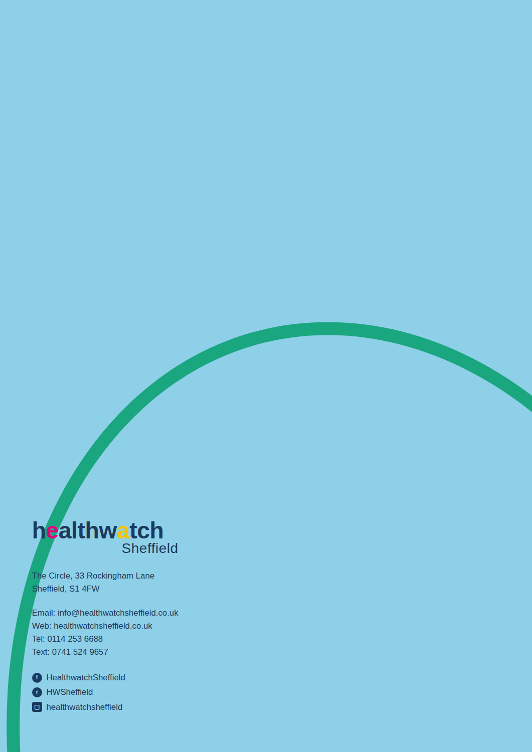healthwatch
Sheffield
The Circle, 33 Rockingham Lane
Sheffield, S1 4FW
Email: info@healthwatchsheffield.co.uk
Web: healthwatchsheffield.co.uk
Tel: 0114 253 6688
Text: 0741 524 9657
f HealthwatchSheffield
t HWSheffield
▢healthwatchsheffield